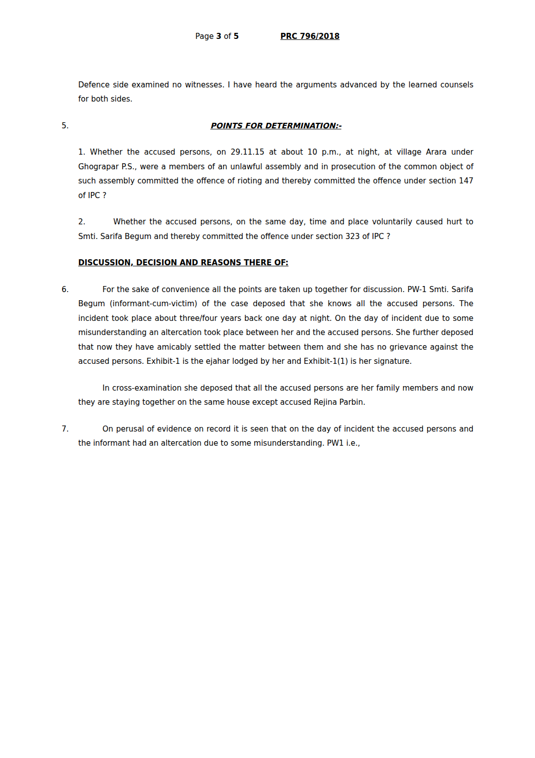Page 3 of 5 PRC 796/2018
Defence side examined no witnesses. I have heard the arguments advanced by the learned counsels for both sides.
5.
POINTS FOR DETERMINATION:-
1. Whether the accused persons, on 29.11.15 at about 10 p.m., at night, at village Arara under Ghograpar P.S., were a members of an unlawful assembly and in prosecution of the common object of such assembly committed the offence of rioting and thereby committed the offence under section 147 of IPC ?
2. Whether the accused persons, on the same day, time and place voluntarily caused hurt to Smti. Sarifa Begum and thereby committed the offence under section 323 of IPC ?
DISCUSSION, DECISION AND REASONS THERE OF:
6.
For the sake of convenience all the points are taken up together for discussion. PW-1 Smti. Sarifa Begum (informant-cum-victim) of the case deposed that she knows all the accused persons. The incident took place about three/four years back one day at night. On the day of incident due to some misunderstanding an altercation took place between her and the accused persons. She further deposed that now they have amicably settled the matter between them and she has no grievance against the accused persons. Exhibit-1 is the ejahar lodged by her and Exhibit-1(1) is her signature.
In cross-examination she deposed that all the accused persons are her family members and now they are staying together on the same house except accused Rejina Parbin.
7.
On perusal of evidence on record it is seen that on the day of incident the accused persons and the informant had an altercation due to some misunderstanding. PW1 i.e.,